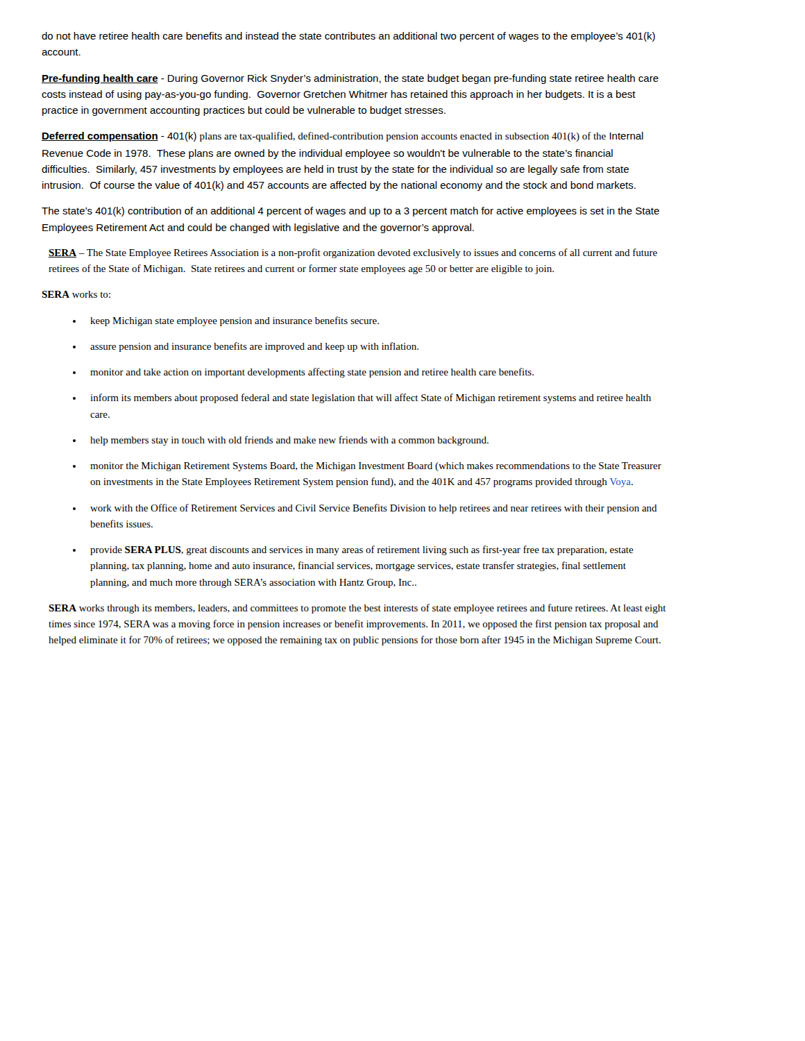do not have retiree health care benefits and instead the state contributes an additional two percent of wages to the employee’s 401(k) account.
Pre-funding health care - During Governor Rick Snyder’s administration, the state budget began pre-funding state retiree health care costs instead of using pay-as-you-go funding. Governor Gretchen Whitmer has retained this approach in her budgets. It is a best practice in government accounting practices but could be vulnerable to budget stresses.
Deferred compensation - 401(k) plans are tax-qualified, defined-contribution pension accounts enacted in subsection 401(k) of the Internal Revenue Code in 1978. These plans are owned by the individual employee so wouldn't be vulnerable to the state’s financial difficulties. Similarly, 457 investments by employees are held in trust by the state for the individual so are legally safe from state intrusion. Of course the value of 401(k) and 457 accounts are affected by the national economy and the stock and bond markets.
The state’s 401(k) contribution of an additional 4 percent of wages and up to a 3 percent match for active employees is set in the State Employees Retirement Act and could be changed with legislative and the governor’s approval.
SERA – The State Employee Retirees Association is a non-profit organization devoted exclusively to issues and concerns of all current and future retirees of the State of Michigan. State retirees and current or former state employees age 50 or better are eligible to join.
SERA works to:
keep Michigan state employee pension and insurance benefits secure.
assure pension and insurance benefits are improved and keep up with inflation.
monitor and take action on important developments affecting state pension and retiree health care benefits.
inform its members about proposed federal and state legislation that will affect State of Michigan retirement systems and retiree health care.
help members stay in touch with old friends and make new friends with a common background.
monitor the Michigan Retirement Systems Board, the Michigan Investment Board (which makes recommendations to the State Treasurer on investments in the State Employees Retirement System pension fund), and the 401K and 457 programs provided through Voya.
work with the Office of Retirement Services and Civil Service Benefits Division to help retirees and near retirees with their pension and benefits issues.
provide SERA PLUS, great discounts and services in many areas of retirement living such as first-year free tax preparation, estate planning, tax planning, home and auto insurance, financial services, mortgage services, estate transfer strategies, final settlement planning, and much more through SERA’s association with Hantz Group, Inc..
SERA works through its members, leaders, and committees to promote the best interests of state employee retirees and future retirees. At least eight times since 1974, SERA was a moving force in pension increases or benefit improvements. In 2011, we opposed the first pension tax proposal and helped eliminate it for 70% of retirees; we opposed the remaining tax on public pensions for those born after 1945 in the Michigan Supreme Court.